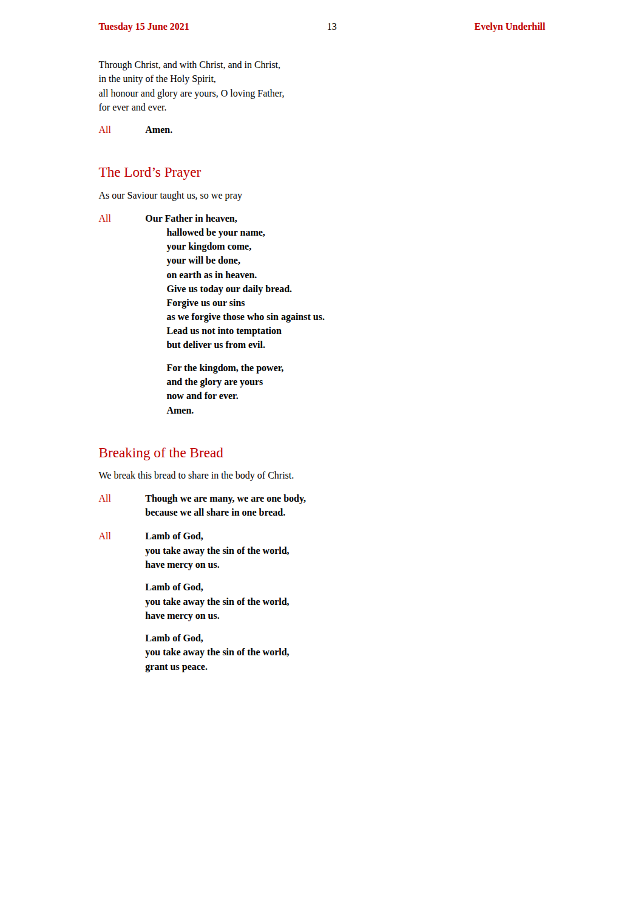Tuesday 15 June 2021 13 Evelyn Underhill
Through Christ, and with Christ, and in Christ,
in the unity of the Holy Spirit,
all honour and glory are yours, O loving Father,
for ever and ever.
All Amen.
The Lord’s Prayer
As our Saviour taught us, so we pray
All
Our Father in heaven,
hallowed be your name,
your kingdom come,
your will be done,
on earth as in heaven.
Give us today our daily bread.
Forgive us our sins
as we forgive those who sin against us.
Lead us not into temptation
but deliver us from evil.
For the kingdom, the power,
and the glory are yours
now and for ever.
Amen.
Breaking of the Bread
We break this bread to share in the body of Christ.
All Though we are many, we are one body,
because we all share in one bread.
All
Lamb of God,
you take away the sin of the world,
have mercy on us.
Lamb of God,
you take away the sin of the world,
have mercy on us.
Lamb of God,
you take away the sin of the world,
grant us peace.